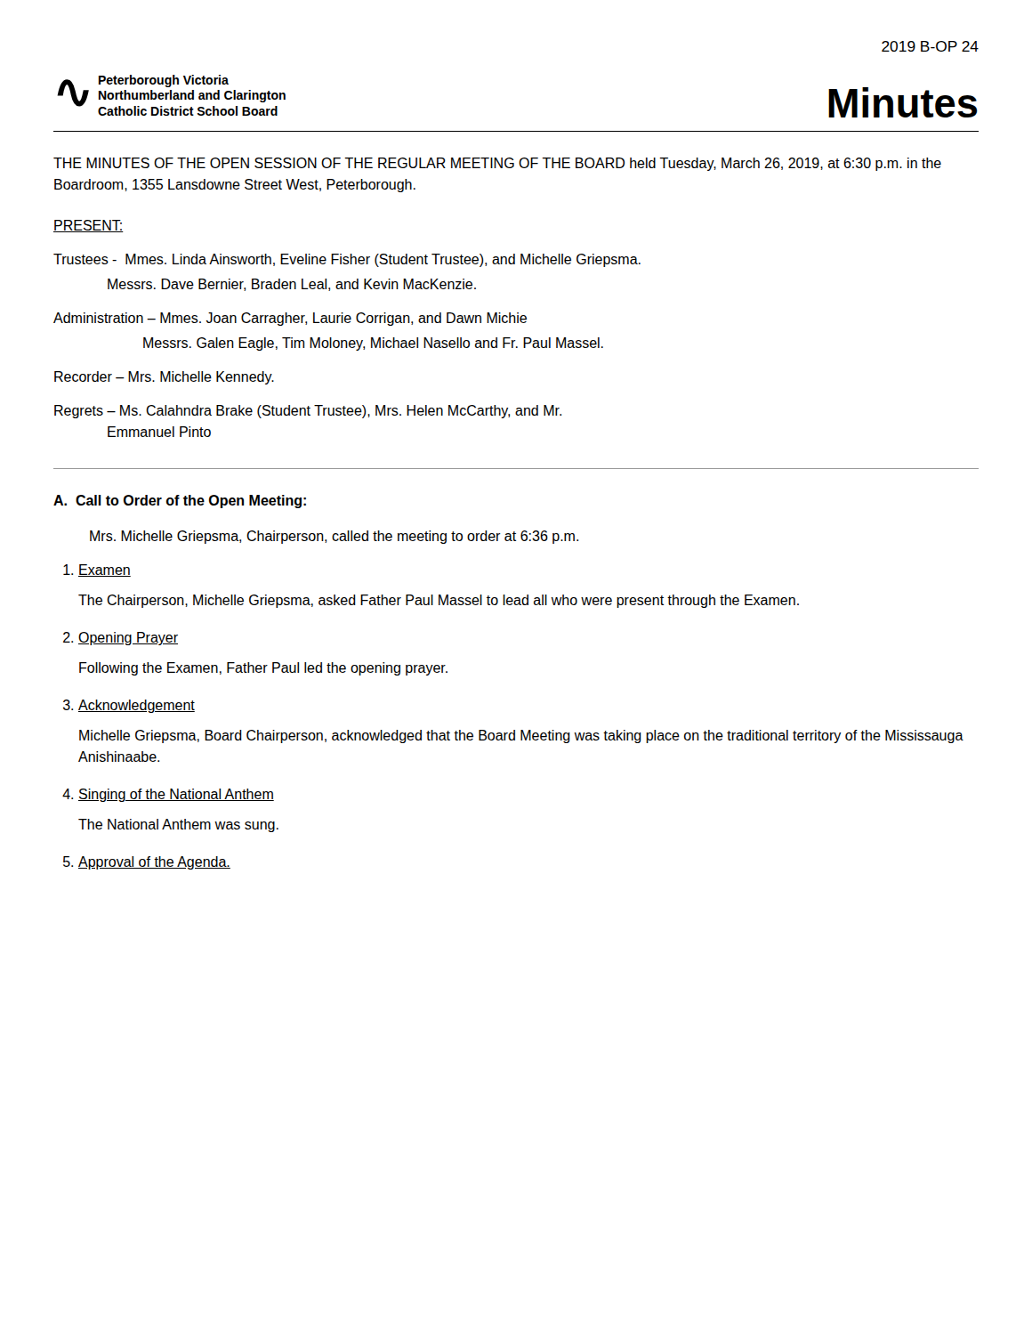2019 B-OP 24
∿
Peterborough Victoria
Northumberland and Clarington
Catholic District School Board
Minutes
THE MINUTES OF THE OPEN SESSION OF THE REGULAR MEETING OF THE BOARD held Tuesday, March 26, 2019, at 6:30 p.m. in the Boardroom, 1355 Lansdowne Street West, Peterborough.
PRESENT:
Trustees - Mmes. Linda Ainsworth, Eveline Fisher (Student Trustee), and Michelle Griepsma.
Messrs. Dave Bernier, Braden Leal, and Kevin MacKenzie.
Administration – Mmes. Joan Carragher, Laurie Corrigan, and Dawn Michie
Messrs. Galen Eagle, Tim Moloney, Michael Nasello and Fr. Paul Massel.
Recorder – Mrs. Michelle Kennedy.
Regrets – Ms. Calahndra Brake (Student Trustee), Mrs. Helen McCarthy, and Mr.
Emmanuel Pinto
A. Call to Order of the Open Meeting:
Mrs. Michelle Griepsma, Chairperson, called the meeting to order at 6:36 p.m.
Examen
The Chairperson, Michelle Griepsma, asked Father Paul Massel to lead all who were present through the Examen.
Opening Prayer
Following the Examen, Father Paul led the opening prayer.
Acknowledgement
Michelle Griepsma, Board Chairperson, acknowledged that the Board Meeting was taking place on the traditional territory of the Mississauga Anishinaabe.
Singing of the National Anthem
The National Anthem was sung.
Approval of the Agenda.